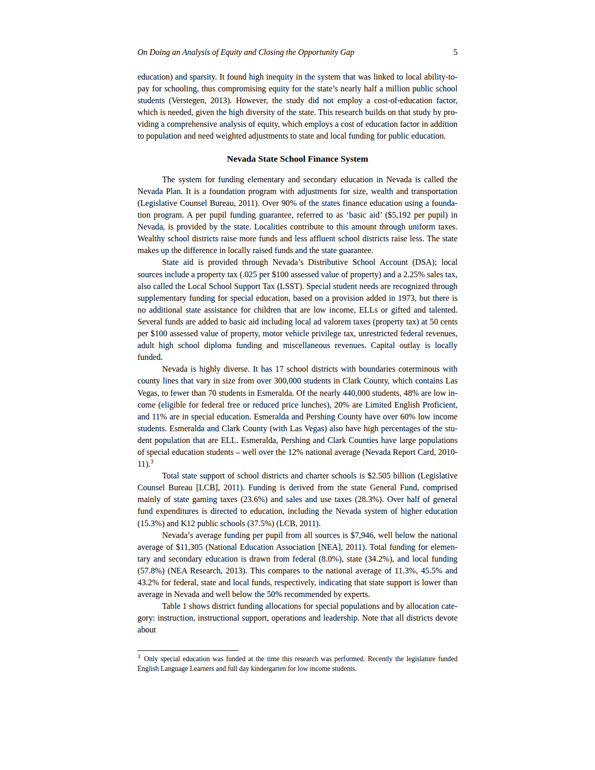On Doing an Analysis of Equity and Closing the Opportunity Gap 5
education) and sparsity. It found high inequity in the system that was linked to local ability-to-pay for schooling, thus compromising equity for the state’s nearly half a million public school students (Verstegen, 2013). However, the study did not employ a cost-of-education factor, which is needed, given the high diversity of the state. This research builds on that study by providing a comprehensive analysis of equity, which employs a cost of education factor in addition to population and need weighted adjustments to state and local funding for public education.
Nevada State School Finance System
The system for funding elementary and secondary education in Nevada is called the Nevada Plan. It is a foundation program with adjustments for size, wealth and transportation (Legislative Counsel Bureau, 2011). Over 90% of the states finance education using a foundation program. A per pupil funding guarantee, referred to as ‘basic aid’ ($5,192 per pupil) in Nevada, is provided by the state. Localities contribute to this amount through uniform taxes. Wealthy school districts raise more funds and less affluent school districts raise less. The state makes up the difference in locally raised funds and the state guarantee.
State aid is provided through Nevada’s Distributive School Account (DSA); local sources include a property tax (.025 per $100 assessed value of property) and a 2.25% sales tax, also called the Local School Support Tax (LSST). Special student needs are recognized through supplementary funding for special education, based on a provision added in 1973, but there is no additional state assistance for children that are low income, ELLs or gifted and talented. Several funds are added to basic aid including local ad valorem taxes (property tax) at 50 cents per $100 assessed value of property, motor vehicle privilege tax, unrestricted federal revenues, adult high school diploma funding and miscellaneous revenues. Capital outlay is locally funded.
Nevada is highly diverse. It has 17 school districts with boundaries coterminous with county lines that vary in size from over 300,000 students in Clark County, which contains Las Vegas, to fewer than 70 students in Esmeralda. Of the nearly 440,000 students, 48% are low income (eligible for federal free or reduced price lunches), 20% are Limited English Proficient, and 11% are in special education. Esmeralda and Pershing County have over 60% low income students. Esmeralda and Clark County (with Las Vegas) also have high percentages of the student population that are ELL. Esmeralda, Pershing and Clark Counties have large populations of special education students – well over the 12% national average (Nevada Report Card, 2010-11).3
Total state support of school districts and charter schools is $2.505 billion (Legislative Counsel Bureau [LCB], 2011). Funding is derived from the state General Fund, comprised mainly of state gaming taxes (23.6%) and sales and use taxes (28.3%). Over half of general fund expenditures is directed to education, including the Nevada system of higher education (15.3%) and K12 public schools (37.5%) (LCB, 2011).
Nevada’s average funding per pupil from all sources is $7,946, well below the national average of $11,305 (National Education Association [NEA], 2011). Total funding for elementary and secondary education is drawn from federal (8.0%), state (34.2%), and local funding (57.8%) (NEA Research, 2013). This compares to the national average of 11.3%, 45.5% and 43.2% for federal, state and local funds, respectively, indicating that state support is lower than average in Nevada and well below the 50% recommended by experts.
Table 1 shows district funding allocations for special populations and by allocation category: instruction, instructional support, operations and leadership. Note that all districts devote about
3 Only special education was funded at the time this research was performed. Recently the legislature funded English Language Learners and full day kindergarten for low income students.